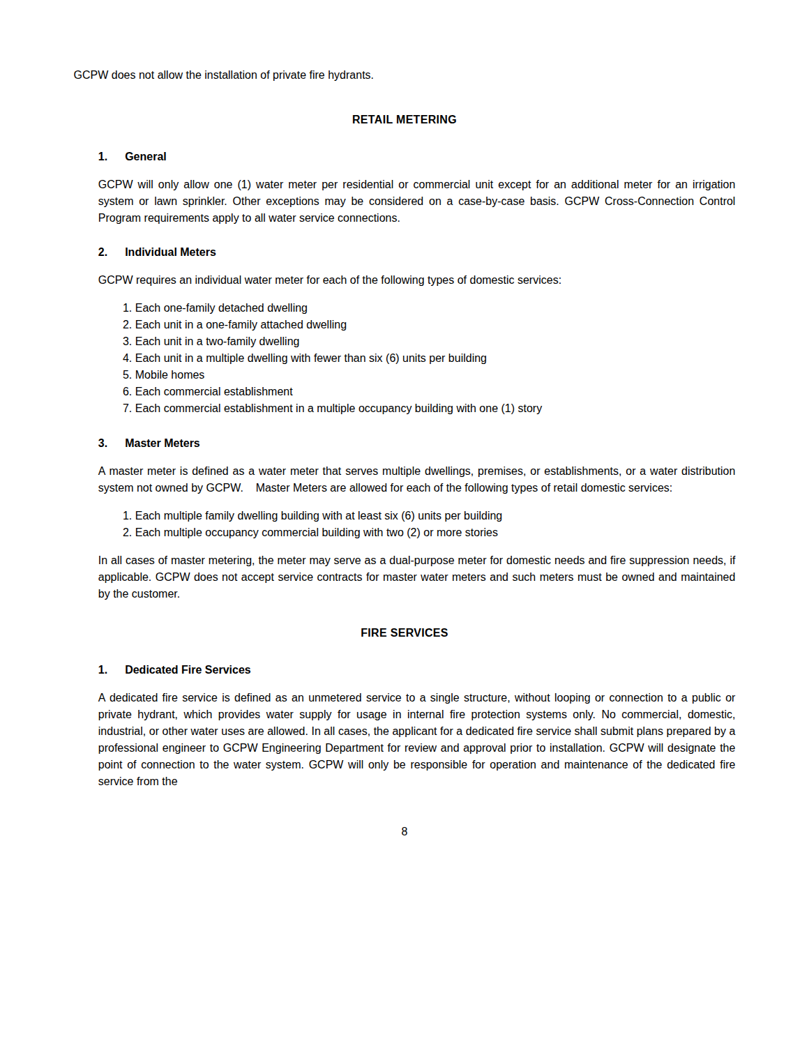GCPW does not allow the installation of private fire hydrants.
RETAIL METERING
1. General
GCPW will only allow one (1) water meter per residential or commercial unit except for an additional meter for an irrigation system or lawn sprinkler. Other exceptions may be considered on a case-by-case basis. GCPW Cross-Connection Control Program requirements apply to all water service connections.
2. Individual Meters
GCPW requires an individual water meter for each of the following types of domestic services:
1. Each one-family detached dwelling
2. Each unit in a one-family attached dwelling
3. Each unit in a two-family dwelling
4. Each unit in a multiple dwelling with fewer than six (6) units per building
5. Mobile homes
6. Each commercial establishment
7. Each commercial establishment in a multiple occupancy building with one (1) story
3. Master Meters
A master meter is defined as a water meter that serves multiple dwellings, premises, or establishments, or a water distribution system not owned by GCPW. Master Meters are allowed for each of the following types of retail domestic services:
1. Each multiple family dwelling building with at least six (6) units per building
2. Each multiple occupancy commercial building with two (2) or more stories
In all cases of master metering, the meter may serve as a dual-purpose meter for domestic needs and fire suppression needs, if applicable. GCPW does not accept service contracts for master water meters and such meters must be owned and maintained by the customer.
FIRE SERVICES
1. Dedicated Fire Services
A dedicated fire service is defined as an unmetered service to a single structure, without looping or connection to a public or private hydrant, which provides water supply for usage in internal fire protection systems only. No commercial, domestic, industrial, or other water uses are allowed. In all cases, the applicant for a dedicated fire service shall submit plans prepared by a professional engineer to GCPW Engineering Department for review and approval prior to installation. GCPW will designate the point of connection to the water system. GCPW will only be responsible for operation and maintenance of the dedicated fire service from the
8